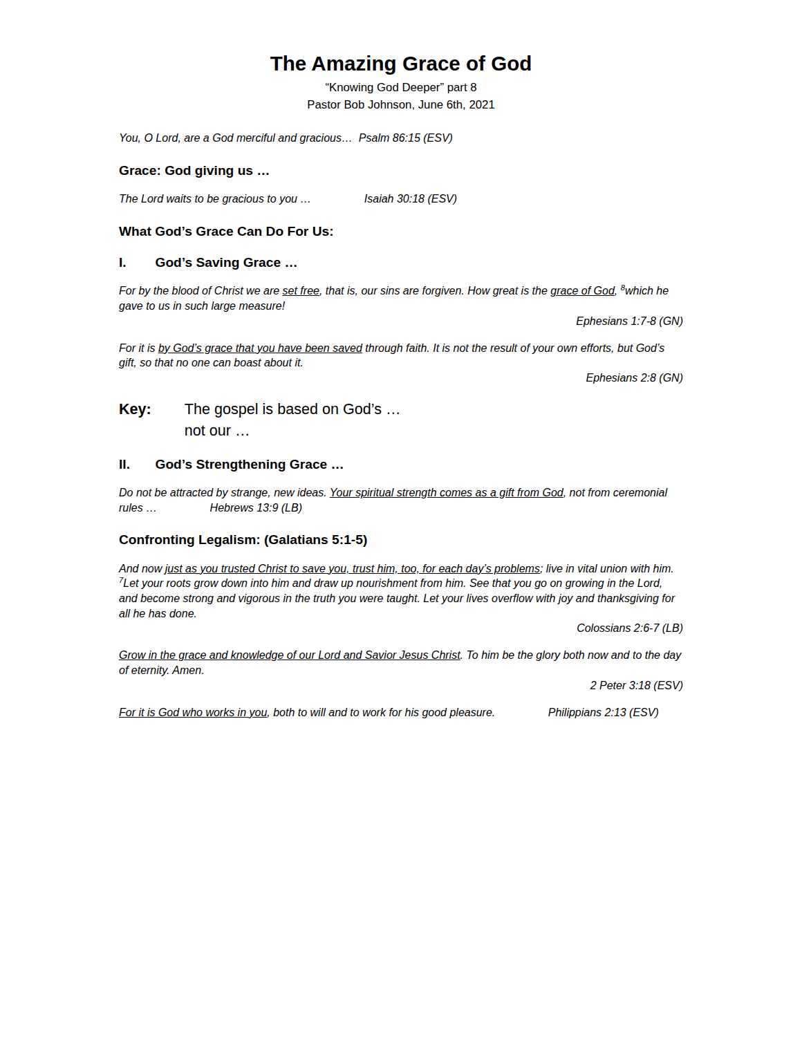The Amazing Grace of God
“Knowing God Deeper” part 8
Pastor Bob Johnson, June 6th, 2021
You, O Lord, are a God merciful and gracious… Psalm 86:15 (ESV)
Grace: God giving us …
The Lord waits to be gracious to you … Isaiah 30:18 (ESV)
What God’s Grace Can Do For Us:
I. God’s Saving Grace …
For by the blood of Christ we are set free, that is, our sins are forgiven. How great is the grace of God, 8which he gave to us in such large measure! Ephesians 1:7-8 (GN)
For it is by God’s grace that you have been saved through faith. It is not the result of your own efforts, but God’s gift, so that no one can boast about it. Ephesians 2:8 (GN)
Key:
The gospel is based on God’s …
not our …
II. God’s Strengthening Grace …
Do not be attracted by strange, new ideas. Your spiritual strength comes as a gift from God, not from ceremonial rules … Hebrews 13:9 (LB)
Confronting Legalism: (Galatians 5:1-5)
And now just as you trusted Christ to save you, trust him, too, for each day’s problems; live in vital union with him. 7Let your roots grow down into him and draw up nourishment from him. See that you go on growing in the Lord, and become strong and vigorous in the truth you were taught. Let your lives overflow with joy and thanksgiving for all he has done. Colossians 2:6-7 (LB)
Grow in the grace and knowledge of our Lord and Savior Jesus Christ. To him be the glory both now and to the day of eternity. Amen. 2 Peter 3:18 (ESV)
For it is God who works in you, both to will and to work for his good pleasure. Philippians 2:13 (ESV)